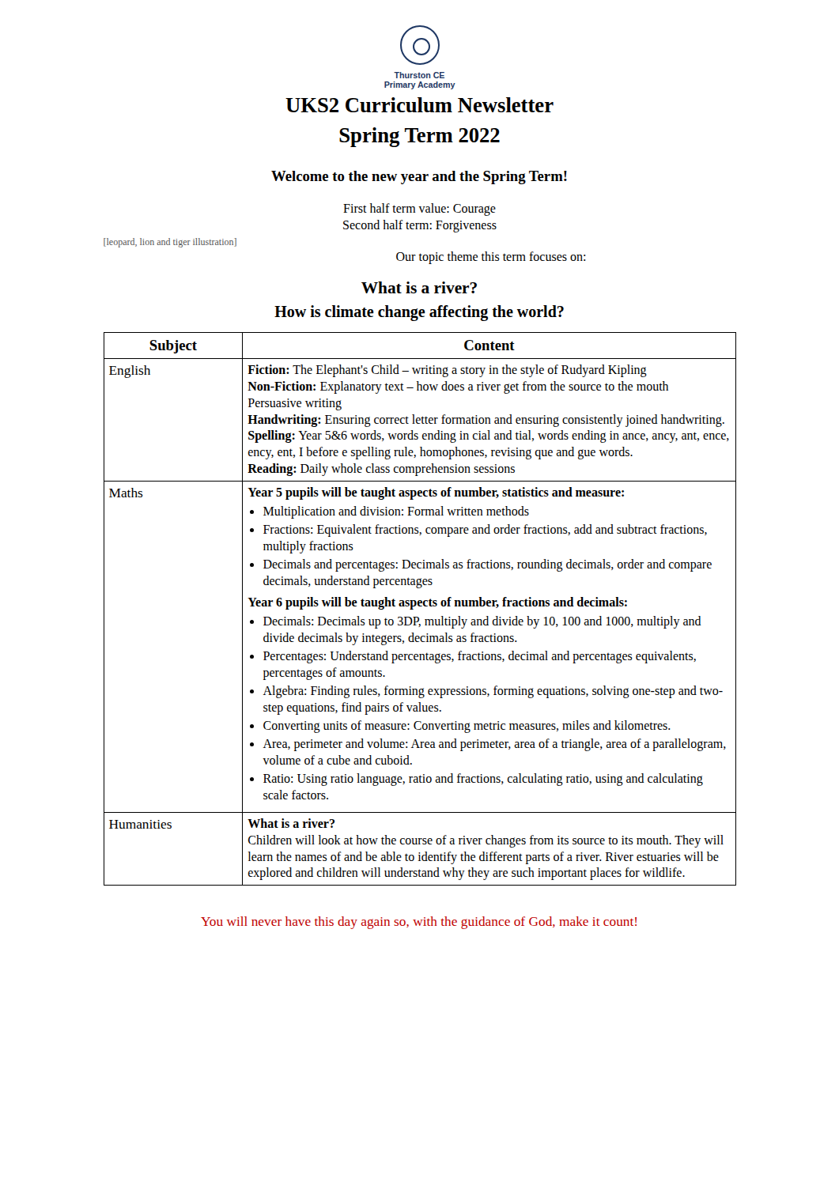Thurston CE
Primary Academy
UKS2 Curriculum Newsletter
Spring Term 2022
Welcome to the new year and the Spring Term!
First half term value: Courage
Second half term: Forgiveness
[leopard, lion and tiger illustration]
Our topic theme this term focuses on:
What is a river?
How is climate change affecting the world?
| Subject | Content |
| --- | --- |
| English | Fiction: The Elephant's Child – writing a story in the style of Rudyard Kipling Non-Fiction: Explanatory text – how does a river get from the source to the mouth Persuasive writing Handwriting: Ensuring correct letter formation and ensuring consistently joined handwriting. Spelling: Year 5&6 words, words ending in cial and tial, words ending in ance, ancy, ant, ence, ency, ent, I before e spelling rule, homophones, revising que and gue words. Reading: Daily whole class comprehension sessions |
| Maths | Year 5 pupils will be taught aspects of number, statistics and measure: Multiplication and division: Formal written methods Fractions: Equivalent fractions, compare and order fractions, add and subtract fractions, multiply fractions Decimals and percentages: Decimals as fractions, rounding decimals, order and compare decimals, understand percentages Year 6 pupils will be taught aspects of number, fractions and decimals: Decimals: Decimals up to 3DP, multiply and divide by 10, 100 and 1000, multiply and divide decimals by integers, decimals as fractions. Percentages: Understand percentages, fractions, decimal and percentages equivalents, percentages of amounts. Algebra: Finding rules, forming expressions, forming equations, solving one-step and two-step equations, find pairs of values. Converting units of measure: Converting metric measures, miles and kilometres. Area, perimeter and volume: Area and perimeter, area of a triangle, area of a parallelogram, volume of a cube and cuboid. Ratio: Using ratio language, ratio and fractions, calculating ratio, using and calculating scale factors. |
| Humanities | What is a river? Children will look at how the course of a river changes from its source to its mouth. They will learn the names of and be able to identify the different parts of a river. River estuaries will be explored and children will understand why they are such important places for wildlife. |
You will never have this day again so, with the guidance of God, make it count!